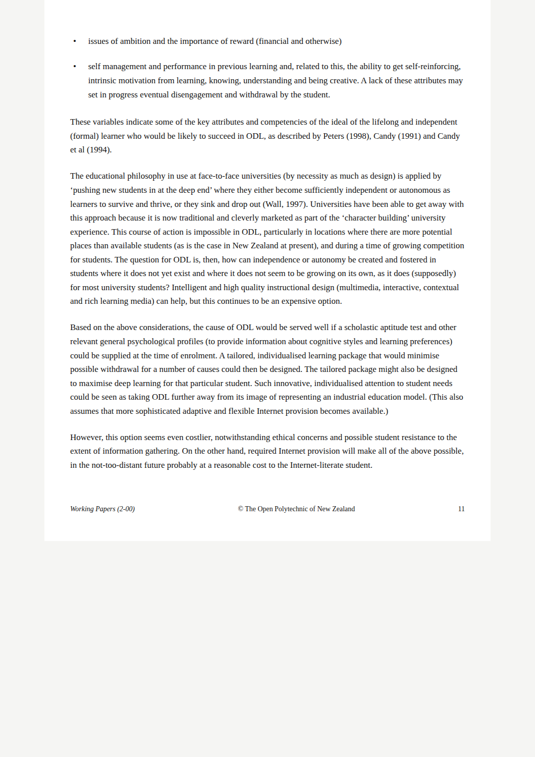issues of ambition and the importance of reward (financial and otherwise)
self management and performance in previous learning and, related to this, the ability to get self-reinforcing, intrinsic motivation from learning, knowing, understanding and being creative. A lack of these attributes may set in progress eventual disengagement and withdrawal by the student.
These variables indicate some of the key attributes and competencies of the ideal of the lifelong and independent (formal) learner who would be likely to succeed in ODL, as described by Peters (1998), Candy (1991) and Candy et al (1994).
The educational philosophy in use at face-to-face universities (by necessity as much as design) is applied by ‘pushing new students in at the deep end’ where they either become sufficiently independent or autonomous as learners to survive and thrive, or they sink and drop out (Wall, 1997). Universities have been able to get away with this approach because it is now traditional and cleverly marketed as part of the ‘character building’ university experience. This course of action is impossible in ODL, particularly in locations where there are more potential places than available students (as is the case in New Zealand at present), and during a time of growing competition for students. The question for ODL is, then, how can independence or autonomy be created and fostered in students where it does not yet exist and where it does not seem to be growing on its own, as it does (supposedly) for most university students? Intelligent and high quality instructional design (multimedia, interactive, contextual and rich learning media) can help, but this continues to be an expensive option.
Based on the above considerations, the cause of ODL would be served well if a scholastic aptitude test and other relevant general psychological profiles (to provide information about cognitive styles and learning preferences) could be supplied at the time of enrolment. A tailored, individualised learning package that would minimise possible withdrawal for a number of causes could then be designed. The tailored package might also be designed to maximise deep learning for that particular student. Such innovative, individualised attention to student needs could be seen as taking ODL further away from its image of representing an industrial education model. (This also assumes that more sophisticated adaptive and flexible Internet provision becomes available.)
However, this option seems even costlier, notwithstanding ethical concerns and possible student resistance to the extent of information gathering. On the other hand, required Internet provision will make all of the above possible, in the not-too-distant future probably at a reasonable cost to the Internet-literate student.
Working Papers (2-00) © The Open Polytechnic of New Zealand 11